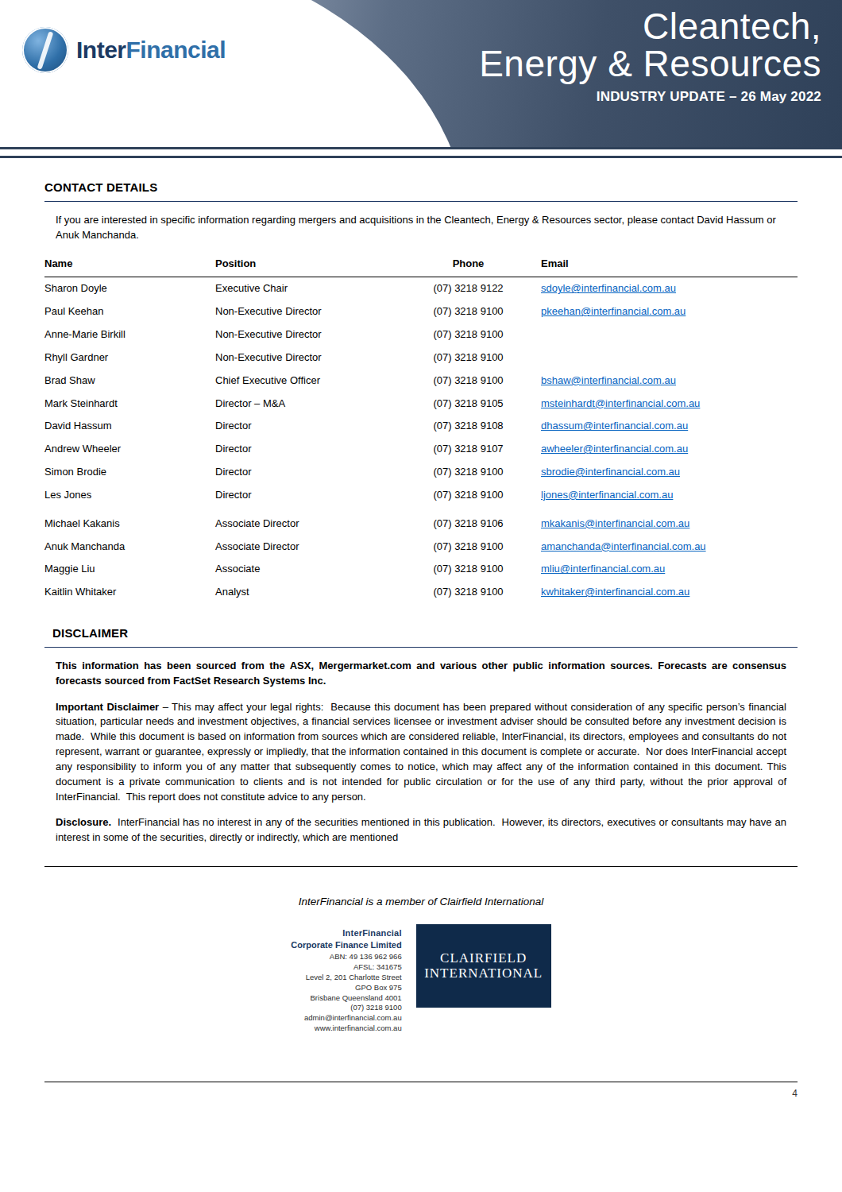InterFinancial
Cleantech,
Energy & Resources
INDUSTRY UPDATE – 26 May 2022
CONTACT DETAILS
If you are interested in specific information regarding mergers and acquisitions in the Cleantech, Energy & Resources sector, please contact David Hassum or Anuk Manchanda.
| Name | Position | Phone | Email |
| --- | --- | --- | --- |
| Sharon Doyle | Executive Chair | (07) 3218 9122 | sdoyle@interfinancial.com.au |
| Paul Keehan | Non-Executive Director | (07) 3218 9100 | pkeehan@interfinancial.com.au |
| Anne-Marie Birkill | Non-Executive Director | (07) 3218 9100 | |
| Rhyll Gardner | Non-Executive Director | (07) 3218 9100 | |
| Brad Shaw | Chief Executive Officer | (07) 3218 9100 | bshaw@interfinancial.com.au |
| Mark Steinhardt | Director – M&A | (07) 3218 9105 | msteinhardt@interfinancial.com.au |
| David Hassum | Director | (07) 3218 9108 | dhassum@interfinancial.com.au |
| Andrew Wheeler | Director | (07) 3218 9107 | awheeler@interfinancial.com.au |
| Simon Brodie | Director | (07) 3218 9100 | sbrodie@interfinancial.com.au |
| Les Jones | Director | (07) 3218 9100 | ljones@interfinancial.com.au |
| Michael Kakanis | Associate Director | (07) 3218 9106 | mkakanis@interfinancial.com.au |
| Anuk Manchanda | Associate Director | (07) 3218 9100 | amanchanda@interfinancial.com.au |
| Maggie Liu | Associate | (07) 3218 9100 | mliu@interfinancial.com.au |
| Kaitlin Whitaker | Analyst | (07) 3218 9100 | kwhitaker@interfinancial.com.au |
DISCLAIMER
This information has been sourced from the ASX, Mergermarket.com and various other public information sources. Forecasts are consensus forecasts sourced from FactSet Research Systems Inc.
Important Disclaimer – This may affect your legal rights: Because this document has been prepared without consideration of any specific person’s financial situation, particular needs and investment objectives, a financial services licensee or investment adviser should be consulted before any investment decision is made. While this document is based on information from sources which are considered reliable, InterFinancial, its directors, employees and consultants do not represent, warrant or guarantee, expressly or impliedly, that the information contained in this document is complete or accurate. Nor does InterFinancial accept any responsibility to inform you of any matter that subsequently comes to notice, which may affect any of the information contained in this document. This document is a private communication to clients and is not intended for public circulation or for the use of any third party, without the prior approval of InterFinancial. This report does not constitute advice to any person.
Disclosure. InterFinancial has no interest in any of the securities mentioned in this publication. However, its directors, executives or consultants may have an interest in some of the securities, directly or indirectly, which are mentioned
InterFinancial is a member of Clairfield International
InterFinancial
Corporate Finance Limited
ABN: 49 136 962 966
AFSL: 341675
Level 2, 201 Charlotte Street
GPO Box 975
Brisbane Queensland 4001
(07) 3218 9100
admin@interfinancial.com.au
www.interfinancial.com.au
CLAIRFIELD
INTERNATIONAL
4